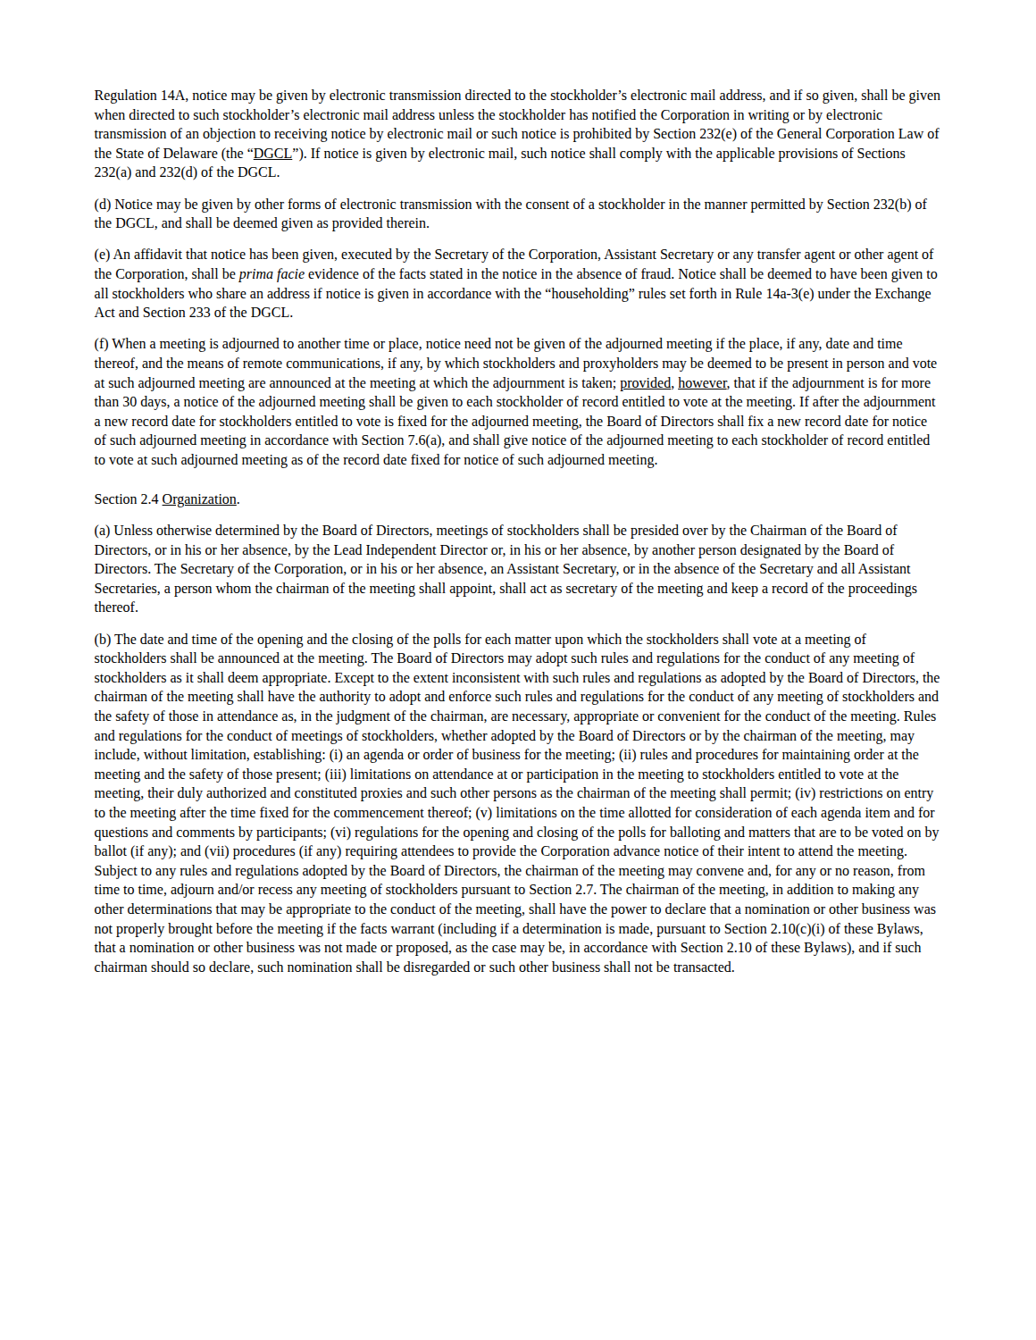Regulation 14A, notice may be given by electronic transmission directed to the stockholder’s electronic mail address, and if so given, shall be given when directed to such stockholder’s electronic mail address unless the stockholder has notified the Corporation in writing or by electronic transmission of an objection to receiving notice by electronic mail or such notice is prohibited by Section 232(e) of the General Corporation Law of the State of Delaware (the “DGCL”). If notice is given by electronic mail, such notice shall comply with the applicable provisions of Sections 232(a) and 232(d) of the DGCL.
(d) Notice may be given by other forms of electronic transmission with the consent of a stockholder in the manner permitted by Section 232(b) of the DGCL, and shall be deemed given as provided therein.
(e) An affidavit that notice has been given, executed by the Secretary of the Corporation, Assistant Secretary or any transfer agent or other agent of the Corporation, shall be prima facie evidence of the facts stated in the notice in the absence of fraud. Notice shall be deemed to have been given to all stockholders who share an address if notice is given in accordance with the “householding” rules set forth in Rule 14a-3(e) under the Exchange Act and Section 233 of the DGCL.
(f) When a meeting is adjourned to another time or place, notice need not be given of the adjourned meeting if the place, if any, date and time thereof, and the means of remote communications, if any, by which stockholders and proxyholders may be deemed to be present in person and vote at such adjourned meeting are announced at the meeting at which the adjournment is taken; provided, however, that if the adjournment is for more than 30 days, a notice of the adjourned meeting shall be given to each stockholder of record entitled to vote at the meeting. If after the adjournment a new record date for stockholders entitled to vote is fixed for the adjourned meeting, the Board of Directors shall fix a new record date for notice of such adjourned meeting in accordance with Section 7.6(a), and shall give notice of the adjourned meeting to each stockholder of record entitled to vote at such adjourned meeting as of the record date fixed for notice of such adjourned meeting.
Section 2.4 Organization.
(a) Unless otherwise determined by the Board of Directors, meetings of stockholders shall be presided over by the Chairman of the Board of Directors, or in his or her absence, by the Lead Independent Director or, in his or her absence, by another person designated by the Board of Directors. The Secretary of the Corporation, or in his or her absence, an Assistant Secretary, or in the absence of the Secretary and all Assistant Secretaries, a person whom the chairman of the meeting shall appoint, shall act as secretary of the meeting and keep a record of the proceedings thereof.
(b) The date and time of the opening and the closing of the polls for each matter upon which the stockholders shall vote at a meeting of stockholders shall be announced at the meeting. The Board of Directors may adopt such rules and regulations for the conduct of any meeting of stockholders as it shall deem appropriate. Except to the extent inconsistent with such rules and regulations as adopted by the Board of Directors, the chairman of the meeting shall have the authority to adopt and enforce such rules and regulations for the conduct of any meeting of stockholders and the safety of those in attendance as, in the judgment of the chairman, are necessary, appropriate or convenient for the conduct of the meeting. Rules and regulations for the conduct of meetings of stockholders, whether adopted by the Board of Directors or by the chairman of the meeting, may include, without limitation, establishing: (i) an agenda or order of business for the meeting; (ii) rules and procedures for maintaining order at the meeting and the safety of those present; (iii) limitations on attendance at or participation in the meeting to stockholders entitled to vote at the meeting, their duly authorized and constituted proxies and such other persons as the chairman of the meeting shall permit; (iv) restrictions on entry to the meeting after the time fixed for the commencement thereof; (v) limitations on the time allotted for consideration of each agenda item and for questions and comments by participants; (vi) regulations for the opening and closing of the polls for balloting and matters that are to be voted on by ballot (if any); and (vii) procedures (if any) requiring attendees to provide the Corporation advance notice of their intent to attend the meeting. Subject to any rules and regulations adopted by the Board of Directors, the chairman of the meeting may convene and, for any or no reason, from time to time, adjourn and/or recess any meeting of stockholders pursuant to Section 2.7. The chairman of the meeting, in addition to making any other determinations that may be appropriate to the conduct of the meeting, shall have the power to declare that a nomination or other business was not properly brought before the meeting if the facts warrant (including if a determination is made, pursuant to Section 2.10(c)(i) of these Bylaws, that a nomination or other business was not made or proposed, as the case may be, in accordance with Section 2.10 of these Bylaws), and if such chairman should so declare, such nomination shall be disregarded or such other business shall not be transacted.